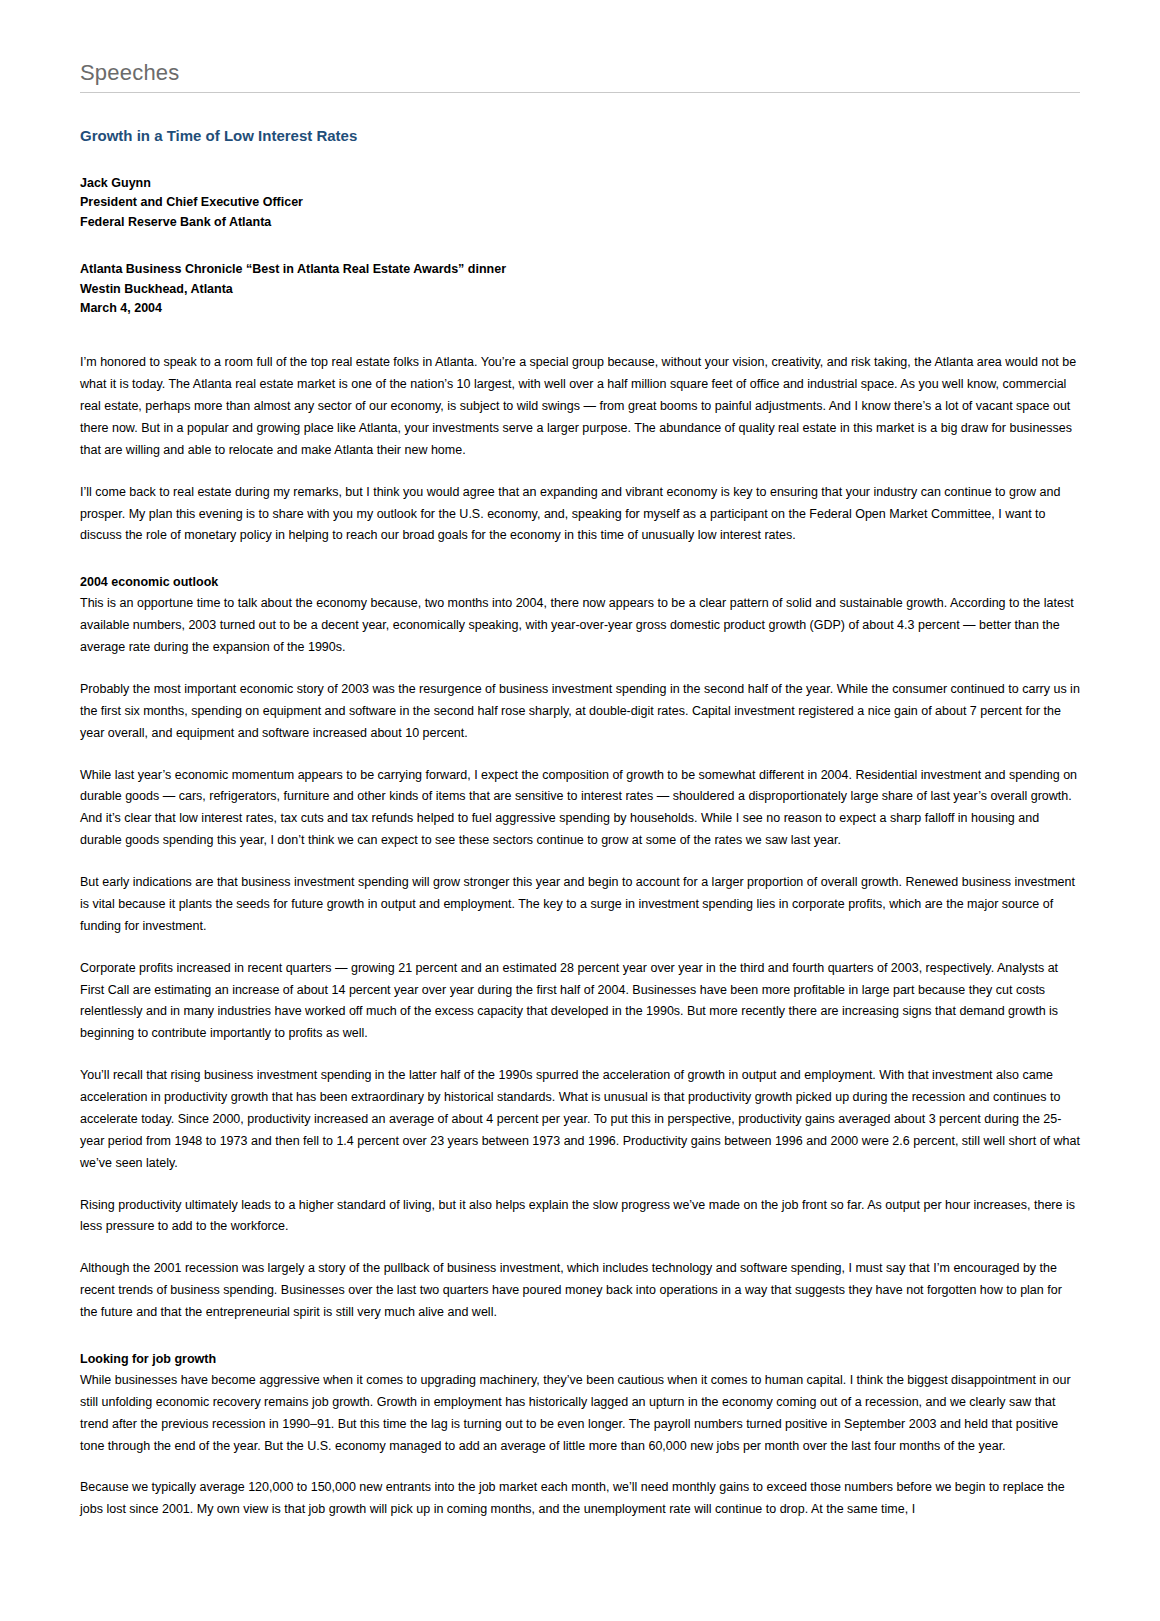Speeches
Growth in a Time of Low Interest Rates
Jack Guynn
President and Chief Executive Officer
Federal Reserve Bank of Atlanta
Atlanta Business Chronicle “Best in Atlanta Real Estate Awards” dinner
Westin Buckhead, Atlanta
March 4, 2004
I’m honored to speak to a room full of the top real estate folks in Atlanta. You’re a special group because, without your vision, creativity, and risk taking, the Atlanta area would not be what it is today. The Atlanta real estate market is one of the nation’s 10 largest, with well over a half million square feet of office and industrial space. As you well know, commercial real estate, perhaps more than almost any sector of our economy, is subject to wild swings — from great booms to painful adjustments. And I know there’s a lot of vacant space out there now. But in a popular and growing place like Atlanta, your investments serve a larger purpose. The abundance of quality real estate in this market is a big draw for businesses that are willing and able to relocate and make Atlanta their new home.
I’ll come back to real estate during my remarks, but I think you would agree that an expanding and vibrant economy is key to ensuring that your industry can continue to grow and prosper. My plan this evening is to share with you my outlook for the U.S. economy, and, speaking for myself as a participant on the Federal Open Market Committee, I want to discuss the role of monetary policy in helping to reach our broad goals for the economy in this time of unusually low interest rates.
2004 economic outlook
This is an opportune time to talk about the economy because, two months into 2004, there now appears to be a clear pattern of solid and sustainable growth. According to the latest available numbers, 2003 turned out to be a decent year, economically speaking, with year-over-year gross domestic product growth (GDP) of about 4.3 percent — better than the average rate during the expansion of the 1990s.
Probably the most important economic story of 2003 was the resurgence of business investment spending in the second half of the year. While the consumer continued to carry us in the first six months, spending on equipment and software in the second half rose sharply, at double-digit rates. Capital investment registered a nice gain of about 7 percent for the year overall, and equipment and software increased about 10 percent.
While last year’s economic momentum appears to be carrying forward, I expect the composition of growth to be somewhat different in 2004. Residential investment and spending on durable goods — cars, refrigerators, furniture and other kinds of items that are sensitive to interest rates — shouldered a disproportionately large share of last year’s overall growth. And it’s clear that low interest rates, tax cuts and tax refunds helped to fuel aggressive spending by households. While I see no reason to expect a sharp falloff in housing and durable goods spending this year, I don’t think we can expect to see these sectors continue to grow at some of the rates we saw last year.
But early indications are that business investment spending will grow stronger this year and begin to account for a larger proportion of overall growth. Renewed business investment is vital because it plants the seeds for future growth in output and employment. The key to a surge in investment spending lies in corporate profits, which are the major source of funding for investment.
Corporate profits increased in recent quarters — growing 21 percent and an estimated 28 percent year over year in the third and fourth quarters of 2003, respectively. Analysts at First Call are estimating an increase of about 14 percent year over year during the first half of 2004. Businesses have been more profitable in large part because they cut costs relentlessly and in many industries have worked off much of the excess capacity that developed in the 1990s. But more recently there are increasing signs that demand growth is beginning to contribute importantly to profits as well.
You’ll recall that rising business investment spending in the latter half of the 1990s spurred the acceleration of growth in output and employment. With that investment also came acceleration in productivity growth that has been extraordinary by historical standards. What is unusual is that productivity growth picked up during the recession and continues to accelerate today. Since 2000, productivity increased an average of about 4 percent per year. To put this in perspective, productivity gains averaged about 3 percent during the 25-year period from 1948 to 1973 and then fell to 1.4 percent over 23 years between 1973 and 1996. Productivity gains between 1996 and 2000 were 2.6 percent, still well short of what we’ve seen lately.
Rising productivity ultimately leads to a higher standard of living, but it also helps explain the slow progress we’ve made on the job front so far. As output per hour increases, there is less pressure to add to the workforce.
Although the 2001 recession was largely a story of the pullback of business investment, which includes technology and software spending, I must say that I’m encouraged by the recent trends of business spending. Businesses over the last two quarters have poured money back into operations in a way that suggests they have not forgotten how to plan for the future and that the entrepreneurial spirit is still very much alive and well.
Looking for job growth
While businesses have become aggressive when it comes to upgrading machinery, they’ve been cautious when it comes to human capital. I think the biggest disappointment in our still unfolding economic recovery remains job growth. Growth in employment has historically lagged an upturn in the economy coming out of a recession, and we clearly saw that trend after the previous recession in 1990–91. But this time the lag is turning out to be even longer. The payroll numbers turned positive in September 2003 and held that positive tone through the end of the year. But the U.S. economy managed to add an average of little more than 60,000 new jobs per month over the last four months of the year.
Because we typically average 120,000 to 150,000 new entrants into the job market each month, we’ll need monthly gains to exceed those numbers before we begin to replace the jobs lost since 2001. My own view is that job growth will pick up in coming months, and the unemployment rate will continue to drop. At the same time, I